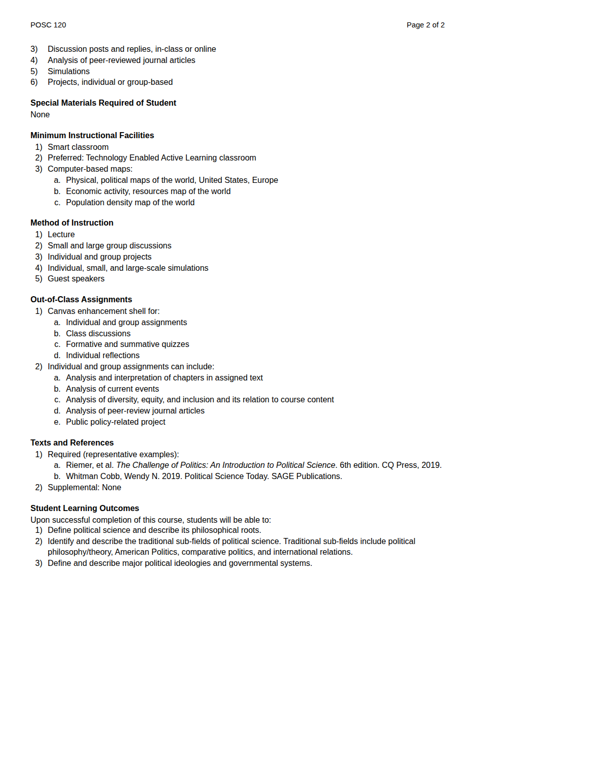POSC 120 Page 2 of 2
Discussion posts and replies, in-class or online
Analysis of peer-reviewed journal articles
Simulations
Projects, individual or group-based
Special Materials Required of Student
None
Minimum Instructional Facilities
Smart classroom
Preferred: Technology Enabled Active Learning classroom
Computer-based maps:
Physical, political maps of the world, United States, Europe
Economic activity, resources map of the world
Population density map of the world
Method of Instruction
Lecture
Small and large group discussions
Individual and group projects
Individual, small, and large-scale simulations
Guest speakers
Out-of-Class Assignments
Canvas enhancement shell for:
Individual and group assignments
Class discussions
Formative and summative quizzes
Individual reflections
Individual and group assignments can include:
Analysis and interpretation of chapters in assigned text
Analysis of current events
Analysis of diversity, equity, and inclusion and its relation to course content
Analysis of peer-review journal articles
Public policy-related project
Texts and References
Required (representative examples):
Riemer, et al. The Challenge of Politics: An Introduction to Political Science. 6th edition. CQ Press, 2019.
Whitman Cobb, Wendy N. 2019. Political Science Today. SAGE Publications.
Supplemental: None
Student Learning Outcomes
Upon successful completion of this course, students will be able to:
Define political science and describe its philosophical roots.
Identify and describe the traditional sub-fields of political science. Traditional sub-fields include political philosophy/theory, American Politics, comparative politics, and international relations.
Define and describe major political ideologies and governmental systems.